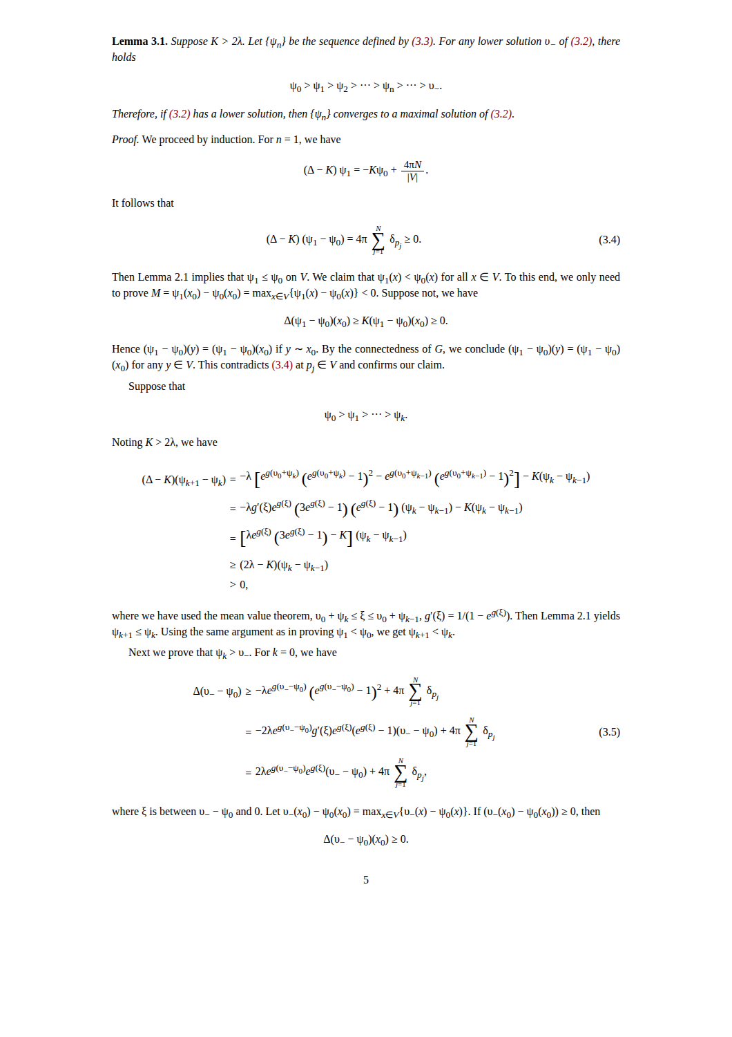Lemma 3.1. Suppose K > 2λ. Let {ψn} be the sequence defined by (3.3). For any lower solution υ− of (3.2), there holds
ψ0 > ψ1 > ψ2 > ··· > ψn > ··· > υ−.
Therefore, if (3.2) has a lower solution, then {ψn} converges to a maximal solution of (3.2).
Proof. We proceed by induction. For n = 1, we have
(Δ − K) ψ1 = −Kψ0 + 4πN|V|.
It follows that
(Δ − K) (ψ1 − ψ0) = 4π N∑j=1 δpj ≥ 0.
(3.4)
Then Lemma 2.1 implies that ψ1 ≤ ψ0 on V. We claim that ψ1(x) < ψ0(x) for all x ∈ V. To this end, we only need to prove M = ψ1(x0) − ψ0(x0) = maxx∈V{ψ1(x) − ψ0(x)} < 0. Suppose not, we have
Δ(ψ1 − ψ0)(x0) ≥ K(ψ1 − ψ0)(x0) ≥ 0.
Hence (ψ1 − ψ0)(y) = (ψ1 − ψ0)(x0) if y ∼ x0. By the connectedness of G, we conclude (ψ1 − ψ0)(y) = (ψ1 − ψ0)(x0) for any y ∈ V. This contradicts (3.4) at pj ∈ V and confirms our claim.
Suppose that
ψ0 > ψ1 > ··· > ψk.
Noting K > 2λ, we have
(Δ − K)(ψk+1 − ψk)
=
−λ [eg(υ0+ψk) (eg(υ0+ψk) − 1)2 − eg(υ0+ψk−1) (eg(υ0+ψk−1) − 1)2] − K(ψk − ψk−1)
=
−λg′(ξ)eg(ξ) (3eg(ξ) − 1) (eg(ξ) − 1) (ψk − ψk−1) − K(ψk − ψk−1)
=
[λeg(ξ) (3eg(ξ) − 1) − K] (ψk − ψk−1)
≥
(2λ − K)(ψk − ψk−1)
>
0,
where we have used the mean value theorem, υ0 + ψk ≤ ξ ≤ υ0 + ψk−1, g′(ξ) = 1/(1 − eg(ξ)). Then Lemma 2.1 yields ψk+1 ≤ ψk. Using the same argument as in proving ψ1 < ψ0, we get ψk+1 < ψk.
Next we prove that ψk > υ−. For k = 0, we have
Δ(υ− − ψ0)
≥
−λeg(υ−−ψ0) (eg(υ−−ψ0) − 1)2 + 4π N∑j=1 δpj
=
−2λeg(υ−−ψ0)g′(ξ)eg(ξ)(eg(ξ) − 1)(υ− − ψ0) + 4π N∑j=1 δpj
=
2λeg(υ−−ψ0)eg(ξ)(υ− − ψ0) + 4π N∑j=1 δpj,
(3.5)
where ξ is between υ− − ψ0 and 0. Let υ−(x0) − ψ0(x0) = maxx∈V{υ−(x) − ψ0(x)}. If (υ−(x0) − ψ0(x0)) ≥ 0, then
Δ(υ− − ψ0)(x0) ≥ 0.
5